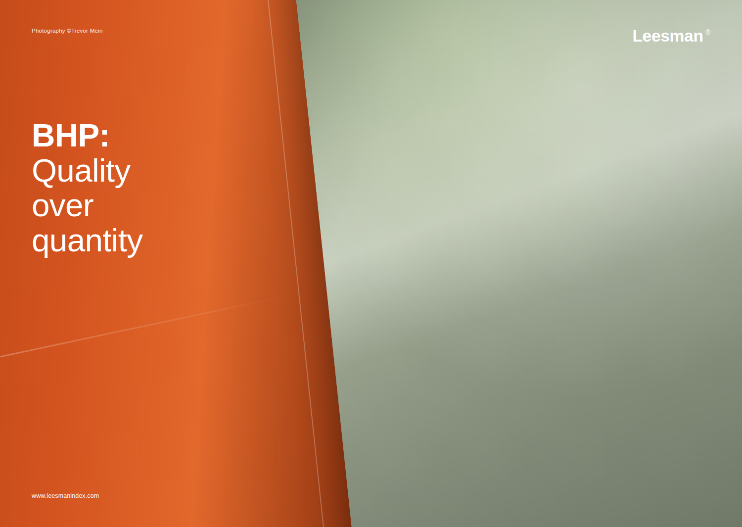Photography ©Trevor Mein
Leesman®
BHP: Quality over quantity
www.leesmanindex.com